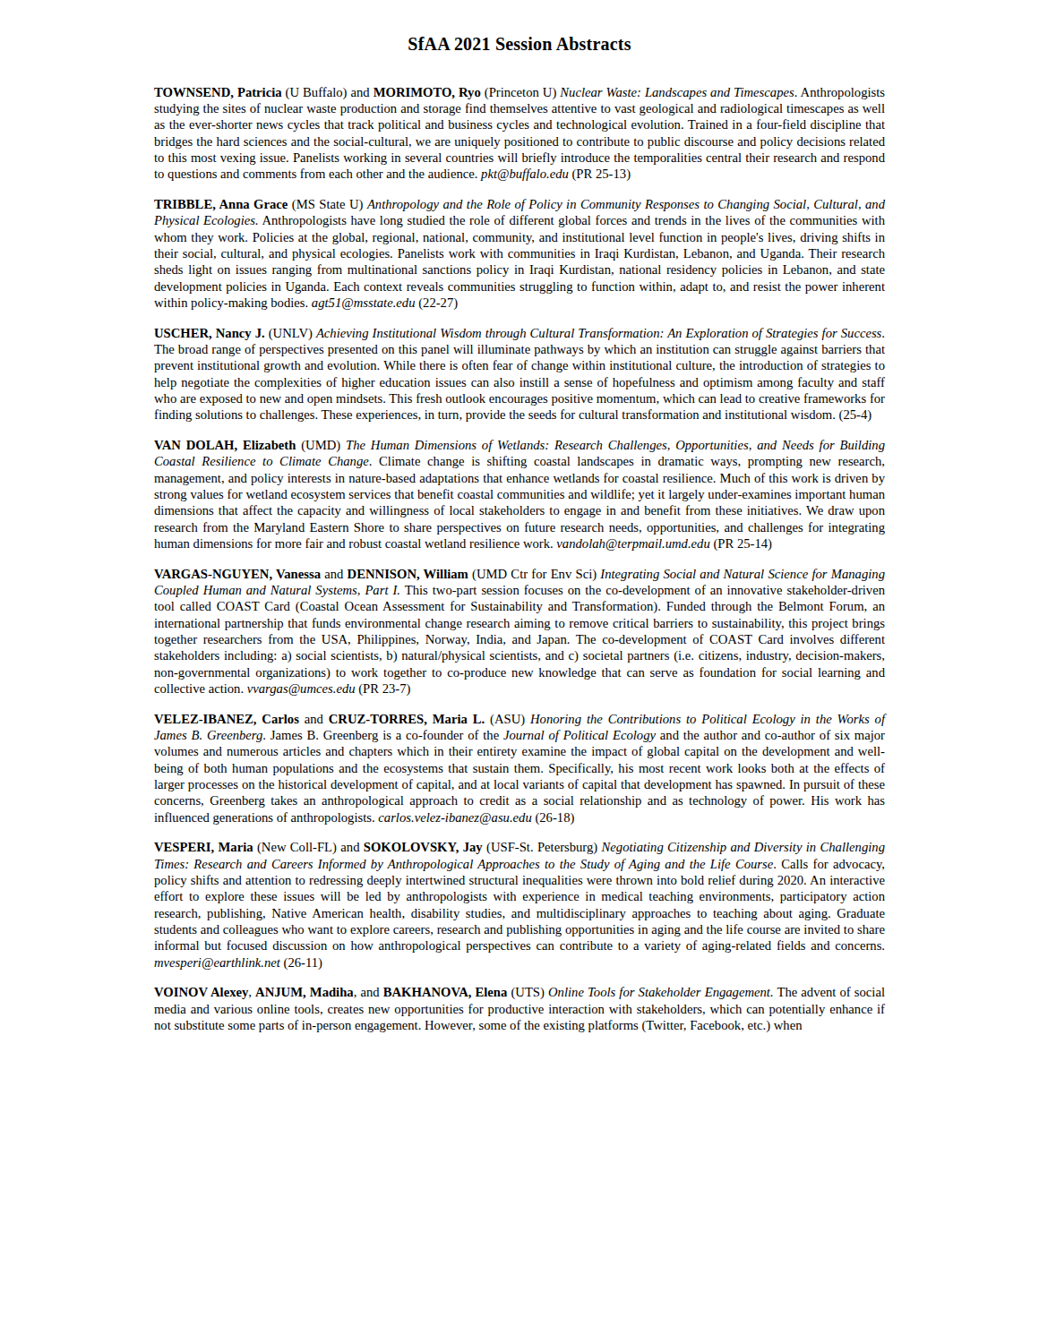SfAA 2021 Session Abstracts
TOWNSEND, Patricia (U Buffalo) and MORIMOTO, Ryo (Princeton U) Nuclear Waste: Landscapes and Timescapes. Anthropologists studying the sites of nuclear waste production and storage find themselves attentive to vast geological and radiological timescapes as well as the ever-shorter news cycles that track political and business cycles and technological evolution. Trained in a four-field discipline that bridges the hard sciences and the social-cultural, we are uniquely positioned to contribute to public discourse and policy decisions related to this most vexing issue. Panelists working in several countries will briefly introduce the temporalities central their research and respond to questions and comments from each other and the audience. pkt@buffalo.edu (PR 25-13)
TRIBBLE, Anna Grace (MS State U) Anthropology and the Role of Policy in Community Responses to Changing Social, Cultural, and Physical Ecologies. Anthropologists have long studied the role of different global forces and trends in the lives of the communities with whom they work. Policies at the global, regional, national, community, and institutional level function in people's lives, driving shifts in their social, cultural, and physical ecologies. Panelists work with communities in Iraqi Kurdistan, Lebanon, and Uganda. Their research sheds light on issues ranging from multinational sanctions policy in Iraqi Kurdistan, national residency policies in Lebanon, and state development policies in Uganda. Each context reveals communities struggling to function within, adapt to, and resist the power inherent within policy-making bodies. agt51@msstate.edu (22-27)
USCHER, Nancy J. (UNLV) Achieving Institutional Wisdom through Cultural Transformation: An Exploration of Strategies for Success. The broad range of perspectives presented on this panel will illuminate pathways by which an institution can struggle against barriers that prevent institutional growth and evolution. While there is often fear of change within institutional culture, the introduction of strategies to help negotiate the complexities of higher education issues can also instill a sense of hopefulness and optimism among faculty and staff who are exposed to new and open mindsets. This fresh outlook encourages positive momentum, which can lead to creative frameworks for finding solutions to challenges. These experiences, in turn, provide the seeds for cultural transformation and institutional wisdom. (25-4)
VAN DOLAH, Elizabeth (UMD) The Human Dimensions of Wetlands: Research Challenges, Opportunities, and Needs for Building Coastal Resilience to Climate Change. Climate change is shifting coastal landscapes in dramatic ways, prompting new research, management, and policy interests in nature-based adaptations that enhance wetlands for coastal resilience. Much of this work is driven by strong values for wetland ecosystem services that benefit coastal communities and wildlife; yet it largely under-examines important human dimensions that affect the capacity and willingness of local stakeholders to engage in and benefit from these initiatives. We draw upon research from the Maryland Eastern Shore to share perspectives on future research needs, opportunities, and challenges for integrating human dimensions for more fair and robust coastal wetland resilience work. vandolah@terpmail.umd.edu (PR 25-14)
VARGAS-NGUYEN, Vanessa and DENNISON, William (UMD Ctr for Env Sci) Integrating Social and Natural Science for Managing Coupled Human and Natural Systems, Part I. This two-part session focuses on the co-development of an innovative stakeholder-driven tool called COAST Card (Coastal Ocean Assessment for Sustainability and Transformation). Funded through the Belmont Forum, an international partnership that funds environmental change research aiming to remove critical barriers to sustainability, this project brings together researchers from the USA, Philippines, Norway, India, and Japan. The co-development of COAST Card involves different stakeholders including: a) social scientists, b) natural/physical scientists, and c) societal partners (i.e. citizens, industry, decision-makers, non-governmental organizations) to work together to co-produce new knowledge that can serve as foundation for social learning and collective action. vvargas@umces.edu (PR 23-7)
VELEZ-IBANEZ, Carlos and CRUZ-TORRES, Maria L. (ASU) Honoring the Contributions to Political Ecology in the Works of James B. Greenberg. James B. Greenberg is a co-founder of the Journal of Political Ecology and the author and co-author of six major volumes and numerous articles and chapters which in their entirety examine the impact of global capital on the development and well-being of both human populations and the ecosystems that sustain them. Specifically, his most recent work looks both at the effects of larger processes on the historical development of capital, and at local variants of capital that development has spawned. In pursuit of these concerns, Greenberg takes an anthropological approach to credit as a social relationship and as technology of power. His work has influenced generations of anthropologists. carlos.velez-ibanez@asu.edu (26-18)
VESPERI, Maria (New Coll-FL) and SOKOLOVSKY, Jay (USF-St. Petersburg) Negotiating Citizenship and Diversity in Challenging Times: Research and Careers Informed by Anthropological Approaches to the Study of Aging and the Life Course. Calls for advocacy, policy shifts and attention to redressing deeply intertwined structural inequalities were thrown into bold relief during 2020. An interactive effort to explore these issues will be led by anthropologists with experience in medical teaching environments, participatory action research, publishing, Native American health, disability studies, and multidisciplinary approaches to teaching about aging. Graduate students and colleagues who want to explore careers, research and publishing opportunities in aging and the life course are invited to share informal but focused discussion on how anthropological perspectives can contribute to a variety of aging-related fields and concerns. mvesperi@earthlink.net (26-11)
VOINOV Alexey, ANJUM, Madiha, and BAKHANOVA, Elena (UTS) Online Tools for Stakeholder Engagement. The advent of social media and various online tools, creates new opportunities for productive interaction with stakeholders, which can potentially enhance if not substitute some parts of in-person engagement. However, some of the existing platforms (Twitter, Facebook, etc.) when